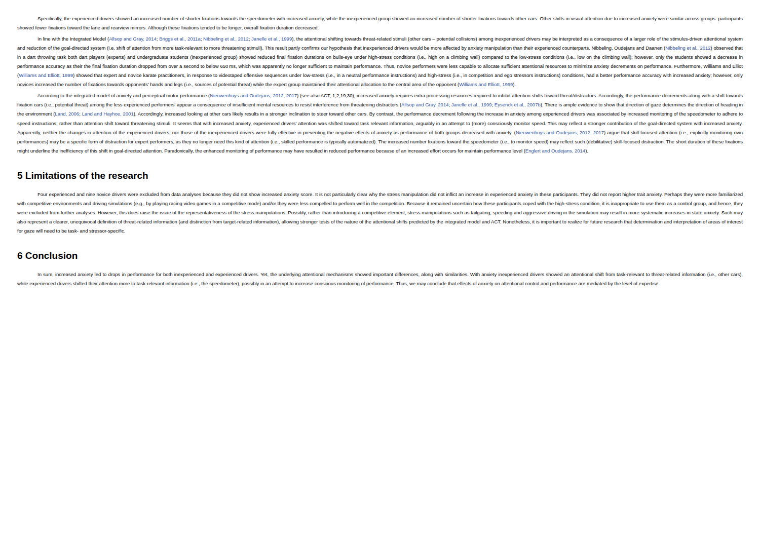Specifically, the experienced drivers showed an increased number of shorter fixations towards the speedometer with increased anxiety, while the inexperienced group showed an increased number of shorter fixations towards other cars. Other shifts in visual attention due to increased anxiety were similar across groups: participants showed fewer fixations toward the lane and rearview mirrors. Although these fixations tended to be longer, overall fixation duration decreased.
In line with the Integrated Model (Allsop and Gray, 2014; Briggs et al., 2011a; Nibbeling et al., 2012; Janelle et al., 1999), the attentional shifting towards threat-related stimuli (other cars – potential collisions) among inexperienced drivers may be interpreted as a consequence of a larger role of the stimulus-driven attentional system and reduction of the goal-directed system (i.e. shift of attention from more task-relevant to more threatening stimuli). This result partly confirms our hypothesis that inexperienced drivers would be more affected by anxiety manipulation than their experienced counterparts. Nibbeling, Oudejans and Daanen (Nibbeling et al., 2012) observed that in a dart throwing task both dart players (experts) and undergraduate students (inexperienced group) showed reduced final fixation durations on bulls-eye under high-stress conditions (i.e., high on a climbing wall) compared to the low-stress conditions (i.e., low on the climbing wall); however, only the students showed a decrease in performance accuracy as their the final fixation duration dropped from over a second to below 650 ms, which was apparently no longer sufficient to maintain performance. Thus, novice performers were less capable to allocate sufficient attentional resources to minimize anxiety decrements on performance. Furthermore, Williams and Elliot (Williams and Elliott, 1999) showed that expert and novice karate practitioners, in response to videotaped offensive sequences under low-stress (i.e., in a neutral performance instructions) and high-stress (i.e., in competition and ego stressors instructions) conditions, had a better performance accuracy with increased anxiety; however, only novices increased the number of fixations towards opponents' hands and legs (i.e., sources of potential threat) while the expert group maintained their attentional allocation to the central area of the opponent (Williams and Elliott, 1999).
According to the integrated model of anxiety and perceptual motor performance (Nieuwenhuys and Oudejans, 2012, 2017) (see also ACT; 1,2,19,30), increased anxiety requires extra processing resources required to inhibit attention shifts toward threat/distractors. Accordingly, the performance decrements along with a shift towards fixation cars (i.e., potential threat) among the less experienced performers' appear a consequence of insufficient mental resources to resist interference from threatening distractors (Allsop and Gray, 2014; Janelle et al., 1999; Eysenck et al., 2007b). There is ample evidence to show that direction of gaze determines the direction of heading in the environment (Land, 2006; Land and Hayhoe, 2001). Accordingly, increased looking at other cars likely results in a stronger inclination to steer toward other cars. By contrast, the performance decrement following the increase in anxiety among experienced drivers was associated by increased monitoring of the speedometer to adhere to speed instructions, rather than attention shift toward threatening stimuli. It seems that with increased anxiety, experienced drivers' attention was shifted toward task relevant information, arguably in an attempt to (more) consciously monitor speed. This may reflect a stronger contribution of the goal-directed system with increased anxiety. Apparently, neither the changes in attention of the experienced drivers, nor those of the inexperienced drivers were fully effective in preventing the negative effects of anxiety as performance of both groups decreased with anxiety. (Nieuwenhuys and Oudejans, 2012, 2017) argue that skill-focused attention (i.e., explicitly monitoring own performances) may be a specific form of distraction for expert performers, as they no longer need this kind of attention (i.e., skilled performance is typically automatized). The increased number fixations toward the speedometer (i.e., to monitor speed) may reflect such (debilitative) skill-focused distraction. The short duration of these fixations might underline the inefficiency of this shift in goal-directed attention. Paradoxically, the enhanced monitoring of performance may have resulted in reduced performance because of an increased effort occurs for maintain performance level (Englert and Oudejans, 2014).
5 Limitations of the research
Four experienced and nine novice drivers were excluded from data analyses because they did not show increased anxiety score. It is not particularly clear why the stress manipulation did not inflict an increase in experienced anxiety in these participants. They did not report higher trait anxiety. Perhaps they were more familiarized with competitive environments and driving simulations (e.g., by playing racing video games in a competitive mode) and/or they were less compelled to perform well in the competition. Because it remained uncertain how these participants coped with the high-stress condition, it is inappropriate to use them as a control group, and hence, they were excluded from further analyses. However, this does raise the issue of the representativeness of the stress manipulations. Possibly, rather than introducing a competitive element, stress manipulations such as tailgating, speeding and aggressive driving in the simulation may result in more systematic increases in state anxiety. Such may also represent a clearer, unequivocal definition of threat-related information (and distinction from target-related information), allowing stronger tests of the nature of the attentional shifts predicted by the integrated model and ACT. Nonetheless, it is important to realize for future research that determination and interpretation of areas of interest for gaze will need to be task- and stressor-specific.
6 Conclusion
In sum, increased anxiety led to drops in performance for both inexperienced and experienced drivers. Yet, the underlying attentional mechanisms showed important differences, along with similarities. With anxiety inexperienced drivers showed an attentional shift from task-relevant to threat-related information (i.e., other cars), while experienced drivers shifted their attention more to task-relevant information (i.e., the speedometer), possibly in an attempt to increase conscious monitoring of performance. Thus, we may conclude that effects of anxiety on attentional control and performance are mediated by the level of expertise.